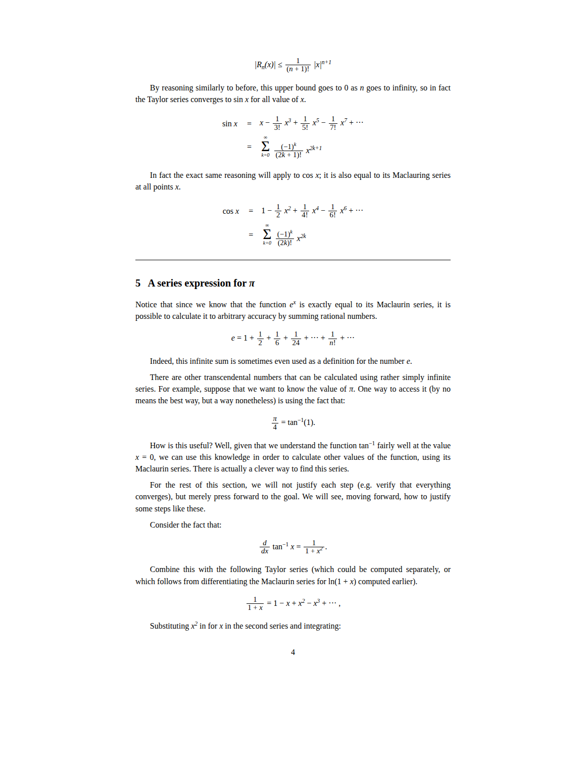|Rn(x)| ≤ 1(n + 1)! |x|n+1
By reasoning similarly to before, this upper bound goes to 0 as n goes to infinity, so in fact the Taylor series converges to sin x for all value of x.
| sin x | = | x − 1 3 ! x 3 + 1 5 ! x 5 − 1 7 ! x 7 + ··· |
| | = | ∞ Σ k=0 (− 1 ) k ( 2 k + 1 )! x 2k+1 |
In fact the exact same reasoning will apply to cos x; it is also equal to its Maclauring series at all points x.
| cos x | = | 1 − 1 2 x 2 + 1 4 ! x 4 − 1 6 ! x 6 + ··· |
| | = | ∞ Σ k=0 (− 1 ) k ( 2 k )! x 2k |
5 A series expression for π
Notice that since we know that the function ex is exactly equal to its Maclaurin series, it is possible to calculate it to arbitrary accuracy by summing rational numbers.
e = 1 + 12 + 16 + 124 + ··· + 1 n! + ···
Indeed, this infinite sum is sometimes even used as a definition for the number e.
There are other transcendental numbers that can be calculated using rather simply infinite series. For example, suppose that we want to know the value of π. One way to access it (by no means the best way, but a way nonetheless) is using the fact that:
π 4 = tan−1(1).
How is this useful? Well, given that we understand the function tan−1 fairly well at the value x = 0, we can use this knowledge in order to calculate other values of the function, using its Maclaurin series. There is actually a clever way to find this series.
For the rest of this section, we will not justify each step (e.g. verify that everything converges), but merely press forward to the goal. We will see, moving forward, how to justify some steps like these.
Consider the fact that:
ddx tan−1 x = 11 + x2.
Combine this with the following Taylor series (which could be computed separately, or which follows from differentiating the Maclaurin series for ln(1 + x) computed earlier).
11 + x = 1 − x + x2 − x3 + ··· ,
Substituting x2 in for x in the second series and integrating:
4